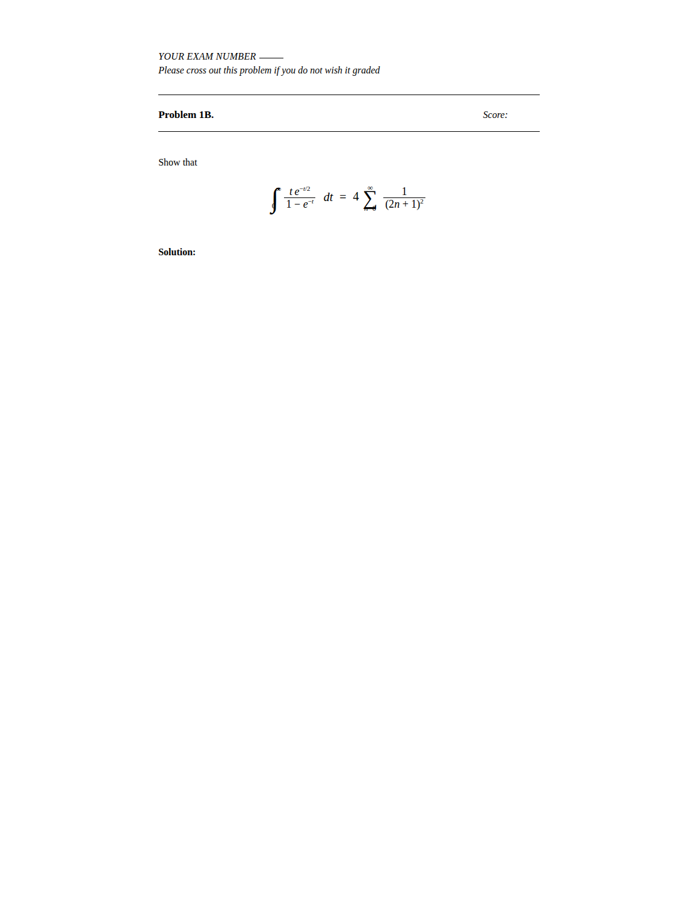YOUR EXAM NUMBER
Please cross out this problem if you do not wish it graded
Problem 1B. Score:
Show that
∞ ∫ 0 t e−t/2 1 − e−t dt = 4 ∞ ∑ n=0 1 (2n + 1)2
Solution: